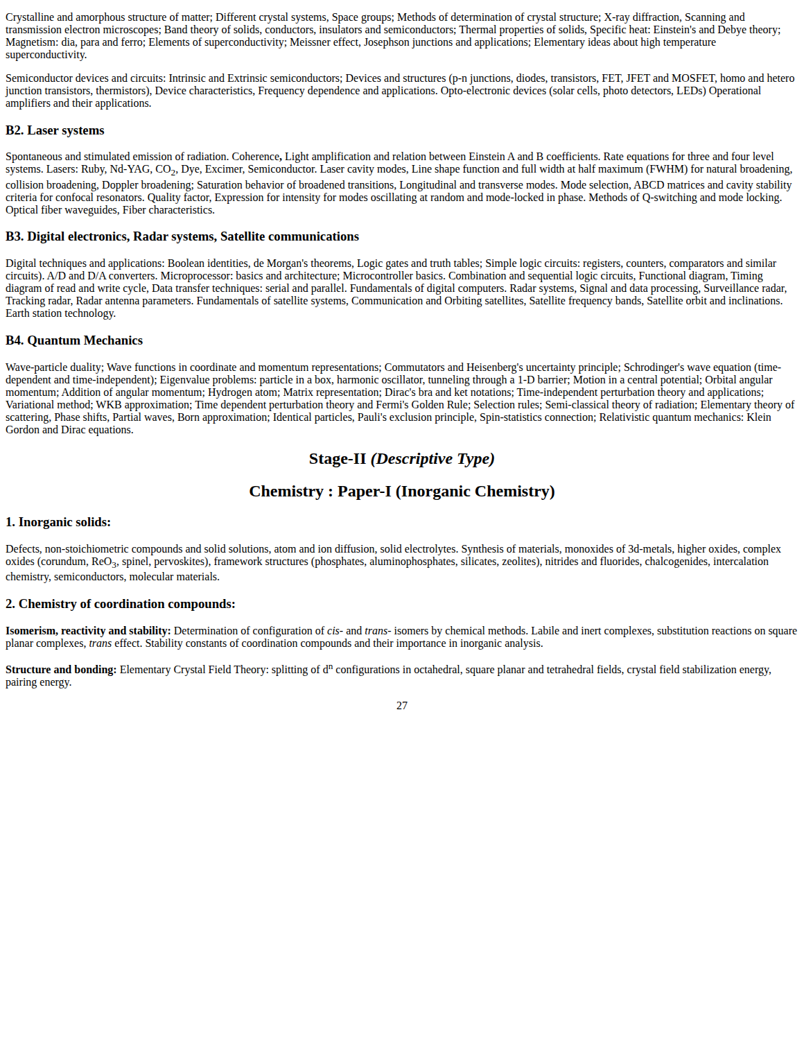Crystalline and amorphous structure of matter; Different crystal systems, Space groups; Methods of determination of crystal structure; X-ray diffraction, Scanning and transmission electron microscopes; Band theory of solids, conductors, insulators and semiconductors; Thermal properties of solids, Specific heat: Einstein's and Debye theory; Magnetism: dia, para and ferro; Elements of superconductivity; Meissner effect, Josephson junctions and applications; Elementary ideas about high temperature superconductivity.
Semiconductor devices and circuits: Intrinsic and Extrinsic semiconductors; Devices and structures (p-n junctions, diodes, transistors, FET, JFET and MOSFET, homo and hetero junction transistors, thermistors), Device characteristics, Frequency dependence and applications. Opto-electronic devices (solar cells, photo detectors, LEDs) Operational amplifiers and their applications.
B2. Laser systems
Spontaneous and stimulated emission of radiation. Coherence, Light amplification and relation between Einstein A and B coefficients. Rate equations for three and four level systems. Lasers: Ruby, Nd-YAG, CO2, Dye, Excimer, Semiconductor. Laser cavity modes, Line shape function and full width at half maximum (FWHM) for natural broadening, collision broadening, Doppler broadening; Saturation behavior of broadened transitions, Longitudinal and transverse modes. Mode selection, ABCD matrices and cavity stability criteria for confocal resonators. Quality factor, Expression for intensity for modes oscillating at random and mode-locked in phase. Methods of Q-switching and mode locking. Optical fiber waveguides, Fiber characteristics.
B3. Digital electronics, Radar systems, Satellite communications
Digital techniques and applications: Boolean identities, de Morgan's theorems, Logic gates and truth tables; Simple logic circuits: registers, counters, comparators and similar circuits). A/D and D/A converters. Microprocessor: basics and architecture; Microcontroller basics. Combination and sequential logic circuits, Functional diagram, Timing diagram of read and write cycle, Data transfer techniques: serial and parallel. Fundamentals of digital computers. Radar systems, Signal and data processing, Surveillance radar, Tracking radar, Radar antenna parameters. Fundamentals of satellite systems, Communication and Orbiting satellites, Satellite frequency bands, Satellite orbit and inclinations. Earth station technology.
B4. Quantum Mechanics
Wave-particle duality; Wave functions in coordinate and momentum representations; Commutators and Heisenberg's uncertainty principle; Schrodinger's wave equation (time-dependent and time-independent); Eigenvalue problems: particle in a box, harmonic oscillator, tunneling through a 1-D barrier; Motion in a central potential; Orbital angular momentum; Addition of angular momentum; Hydrogen atom; Matrix representation; Dirac's bra and ket notations; Time-independent perturbation theory and applications; Variational method; WKB approximation; Time dependent perturbation theory and Fermi's Golden Rule; Selection rules; Semi-classical theory of radiation; Elementary theory of scattering, Phase shifts, Partial waves, Born approximation; Identical particles, Pauli's exclusion principle, Spin-statistics connection; Relativistic quantum mechanics: Klein Gordon and Dirac equations.
Stage-II (Descriptive Type)
Chemistry : Paper-I (Inorganic Chemistry)
1. Inorganic solids:
Defects, non-stoichiometric compounds and solid solutions, atom and ion diffusion, solid electrolytes. Synthesis of materials, monoxides of 3d-metals, higher oxides, complex oxides (corundum, ReO3, spinel, pervoskites), framework structures (phosphates, aluminophosphates, silicates, zeolites), nitrides and fluorides, chalcogenides, intercalation chemistry, semiconductors, molecular materials.
2. Chemistry of coordination compounds:
Isomerism, reactivity and stability: Determination of configuration of cis- and trans- isomers by chemical methods. Labile and inert complexes, substitution reactions on square planar complexes, trans effect. Stability constants of coordination compounds and their importance in inorganic analysis.
Structure and bonding: Elementary Crystal Field Theory: splitting of dn configurations in octahedral, square planar and tetrahedral fields, crystal field stabilization energy, pairing energy.
27